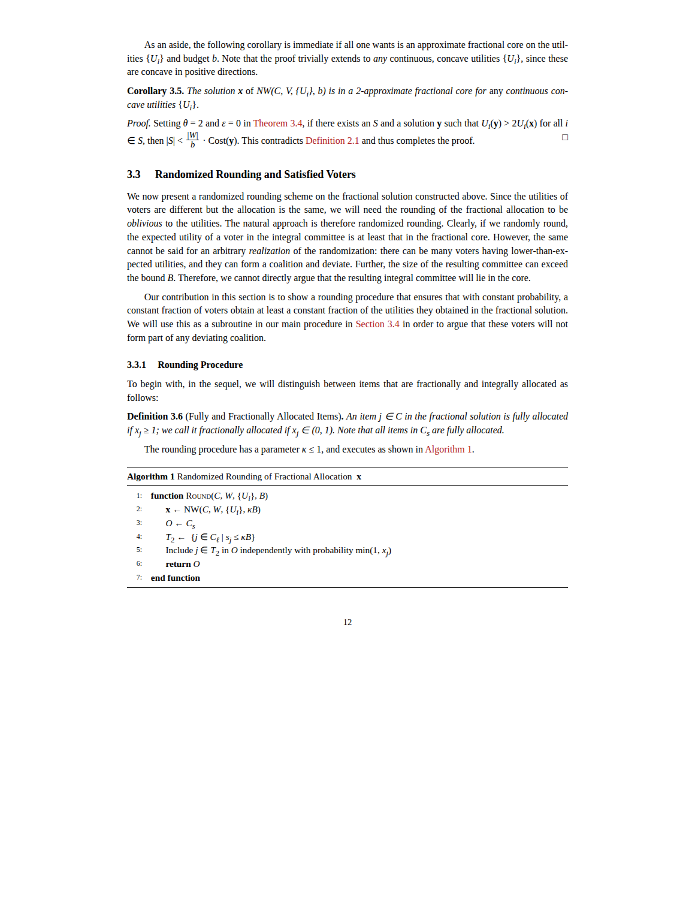As an aside, the following corollary is immediate if all one wants is an approximate fractional core on the utilities {Ui} and budget b. Note that the proof trivially extends to any continuous, concave utilities {Ui}, since these are concave in positive directions.
Corollary 3.5. The solution x of NW(C, V, {Ui}, b) is in a 2-approximate fractional core for any continuous concave utilities {Ui}.
Proof. Setting θ = 2 and ε = 0 in Theorem 3.4, if there exists an S and a solution y such that Ui(y) > 2Ui(x) for all i ∈ S, then |S| < |W|b · Cost(y). This contradicts Definition 2.1 and thus completes the proof. □
3.3 Randomized Rounding and Satisfied Voters
We now present a randomized rounding scheme on the fractional solution constructed above. Since the utilities of voters are different but the allocation is the same, we will need the rounding of the fractional allocation to be oblivious to the utilities. The natural approach is therefore randomized rounding. Clearly, if we randomly round, the expected utility of a voter in the integral committee is at least that in the fractional core. However, the same cannot be said for an arbitrary realization of the randomization: there can be many voters having lower-than-expected utilities, and they can form a coalition and deviate. Further, the size of the resulting committee can exceed the bound B. Therefore, we cannot directly argue that the resulting integral committee will lie in the core.
Our contribution in this section is to show a rounding procedure that ensures that with constant probability, a constant fraction of voters obtain at least a constant fraction of the utilities they obtained in the fractional solution. We will use this as a subroutine in our main procedure in Section 3.4 in order to argue that these voters will not form part of any deviating coalition.
3.3.1 Rounding Procedure
To begin with, in the sequel, we will distinguish between items that are fractionally and integrally allocated as follows:
Definition 3.6 (Fully and Fractionally Allocated Items). An item j ∈ C in the fractional solution is fully allocated if xj ≥ 1; we call it fractionally allocated if xj ∈ (0, 1). Note that all items in Cs are fully allocated.
The rounding procedure has a parameter κ ≤ 1, and executes as shown in Algorithm 1.
Algorithm 1 Randomized Rounding of Fractional Allocation x
function Round(C, W, {Ui}, B)
x ← NW(C, W, {Ui}, κB)
O ← Cs
T2 ← {j ∈ Cℓ | sj ≤ κB}
Include j ∈ T2 in O independently with probability min(1, xj)
return O
end function
12